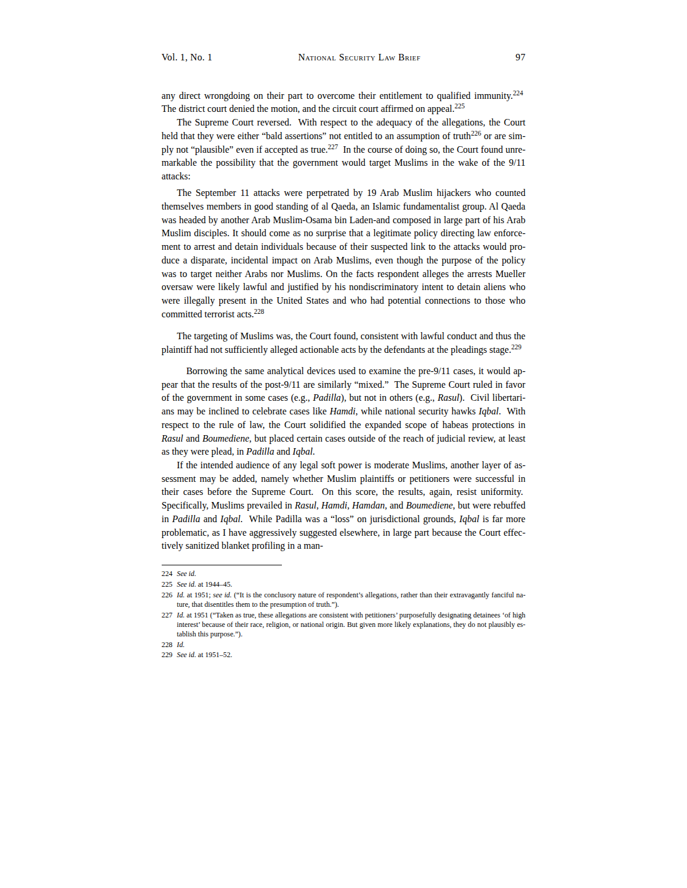Vol. 1, No. 1 National Security Law Brief 97
any direct wrongdoing on their part to overcome their entitlement to qualified immunity.224 The district court denied the motion, and the circuit court affirmed on appeal.225
The Supreme Court reversed. With respect to the adequacy of the allegations, the Court held that they were either “bald assertions” not entitled to an assumption of truth226 or are simply not “plausible” even if accepted as true.227 In the course of doing so, the Court found unremarkable the possibility that the government would target Muslims in the wake of the 9/11 attacks:
The September 11 attacks were perpetrated by 19 Arab Muslim hijackers who counted themselves members in good standing of al Qaeda, an Islamic fundamentalist group. Al Qaeda was headed by another Arab Muslim-Osama bin Laden-and composed in large part of his Arab Muslim disciples. It should come as no surprise that a legitimate policy directing law enforcement to arrest and detain individuals because of their suspected link to the attacks would produce a disparate, incidental impact on Arab Muslims, even though the purpose of the policy was to target neither Arabs nor Muslims. On the facts respondent alleges the arrests Mueller oversaw were likely lawful and justified by his nondiscriminatory intent to detain aliens who were illegally present in the United States and who had potential connections to those who committed terrorist acts.228
The targeting of Muslims was, the Court found, consistent with lawful conduct and thus the plaintiff had not sufficiently alleged actionable acts by the defendants at the pleadings stage.229
Borrowing the same analytical devices used to examine the pre-9/11 cases, it would appear that the results of the post-9/11 are similarly “mixed.” The Supreme Court ruled in favor of the government in some cases (e.g., Padilla), but not in others (e.g., Rasul). Civil libertarians may be inclined to celebrate cases like Hamdi, while national security hawks Iqbal. With respect to the rule of law, the Court solidified the expanded scope of habeas protections in Rasul and Boumediene, but placed certain cases outside of the reach of judicial review, at least as they were plead, in Padilla and Iqbal.
If the intended audience of any legal soft power is moderate Muslims, another layer of assessment may be added, namely whether Muslim plaintiffs or petitioners were successful in their cases before the Supreme Court. On this score, the results, again, resist uniformity. Specifically, Muslims prevailed in Rasul, Hamdi, Hamdan, and Boumediene, but were rebuffed in Padilla and Iqbal. While Padilla was a “loss” on jurisdictional grounds, Iqbal is far more problematic, as I have aggressively suggested elsewhere, in large part because the Court effectively sanitized blanket profiling in a man-
224 See id.
225 See id. at 1944–45.
226 Id. at 1951; see id. (“It is the conclusory nature of respondent’s allegations, rather than their extravagantly fanciful nature, that disentitles them to the presumption of truth.”).
227 Id. at 1951 (“Taken as true, these allegations are consistent with petitioners’ purposefully designating detainees ‘of high interest’ because of their race, religion, or national origin. But given more likely explanations, they do not plausibly establish this purpose.”).
228 Id.
229 See id. at 1951–52.